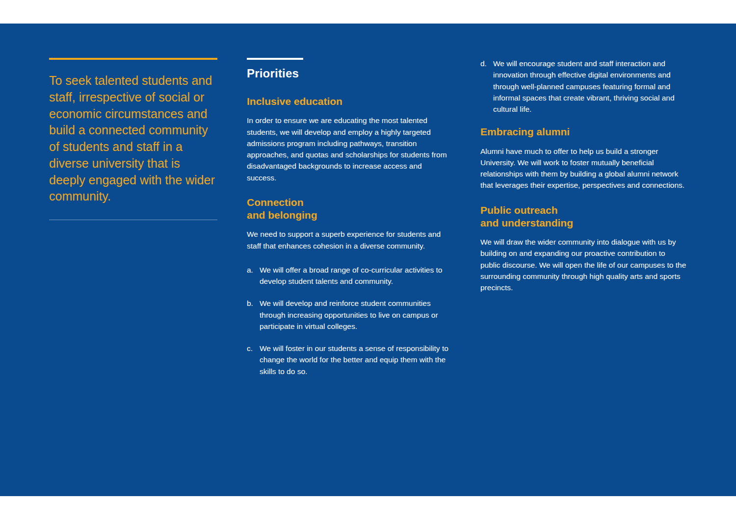To seek talented students and staff, irrespective of social or economic circumstances and build a connected community of students and staff in a diverse university that is deeply engaged with the wider community.
Priorities
Inclusive education
In order to ensure we are educating the most talented students, we will develop and employ a highly targeted admissions program including pathways, transition approaches, and quotas and scholarships for students from disadvantaged backgrounds to increase access and success.
Connection
and belonging
We need to support a superb experience for students and staff that enhances cohesion in a diverse community.
a. We will offer a broad range of co-curricular activities to develop student talents and community.
b. We will develop and reinforce student communities through increasing opportunities to live on campus or participate in virtual colleges.
c. We will foster in our students a sense of responsibility to change the world for the better and equip them with the skills to do so.
d. We will encourage student and staff interaction and innovation through effective digital environments and through well-planned campuses featuring formal and informal spaces that create vibrant, thriving social and cultural life.
Embracing alumni
Alumni have much to offer to help us build a stronger University. We will work to foster mutually beneficial relationships with them by building a global alumni network that leverages their expertise, perspectives and connections.
Public outreach
and understanding
We will draw the wider community into dialogue with us by building on and expanding our proactive contribution to public discourse. We will open the life of our campuses to the surrounding community through high quality arts and sports precincts.
21